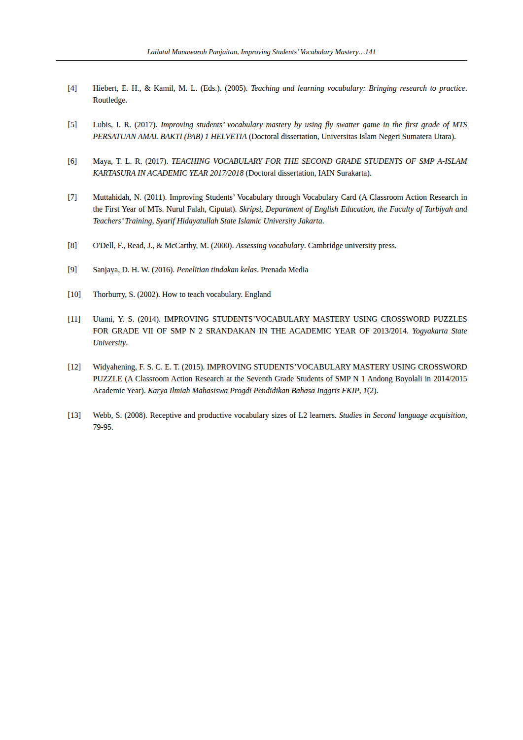Lailatul Munawaroh Panjaitan, Improving Students’ Vocabulary Mastery…141
[4] Hiebert, E. H., & Kamil, M. L. (Eds.). (2005). Teaching and learning vocabulary: Bringing research to practice. Routledge.
[5] Lubis, I. R. (2017). Improving students’ vocabulary mastery by using fly swatter game in the first grade of MTS PERSATUAN AMAL BAKTI (PAB) 1 HELVETIA (Doctoral dissertation, Universitas Islam Negeri Sumatera Utara).
[6] Maya, T. L. R. (2017). TEACHING VOCABULARY FOR THE SECOND GRADE STUDENTS OF SMP A-ISLAM KARTASURA IN ACADEMIC YEAR 2017/2018 (Doctoral dissertation, IAIN Surakarta).
[7] Muttahidah, N. (2011). Improving Students’ Vocabulary through Vocabulary Card (A Classroom Action Research in the First Year of MTs. Nurul Falah, Ciputat). Skripsi, Department of English Education, the Faculty of Tarbiyah and Teachers’ Training, Syarif Hidayatullah State Islamic University Jakarta.
[8] O'Dell, F., Read, J., & McCarthy, M. (2000). Assessing vocabulary. Cambridge university press.
[9] Sanjaya, D. H. W. (2016). Penelitian tindakan kelas. Prenada Media
[10] Thorburry, S. (2002). How to teach vocabulary. England
[11] Utami, Y. S. (2014). IMPROVING STUDENTS’VOCABULARY MASTERY USING CROSSWORD PUZZLES FOR GRADE VII OF SMP N 2 SRANDAKAN IN THE ACADEMIC YEAR OF 2013/2014. Yogyakarta State University.
[12] Widyahening, F. S. C. E. T. (2015). IMPROVING STUDENTS’VOCABULARY MASTERY USING CROSSWORD PUZZLE (A Classroom Action Research at the Seventh Grade Students of SMP N 1 Andong Boyolali in 2014/2015 Academic Year). Karya Ilmiah Mahasiswa Progdi Pendidikan Bahasa Inggris FKIP, 1(2).
[13] Webb, S. (2008). Receptive and productive vocabulary sizes of L2 learners. Studies in Second language acquisition, 79-95.